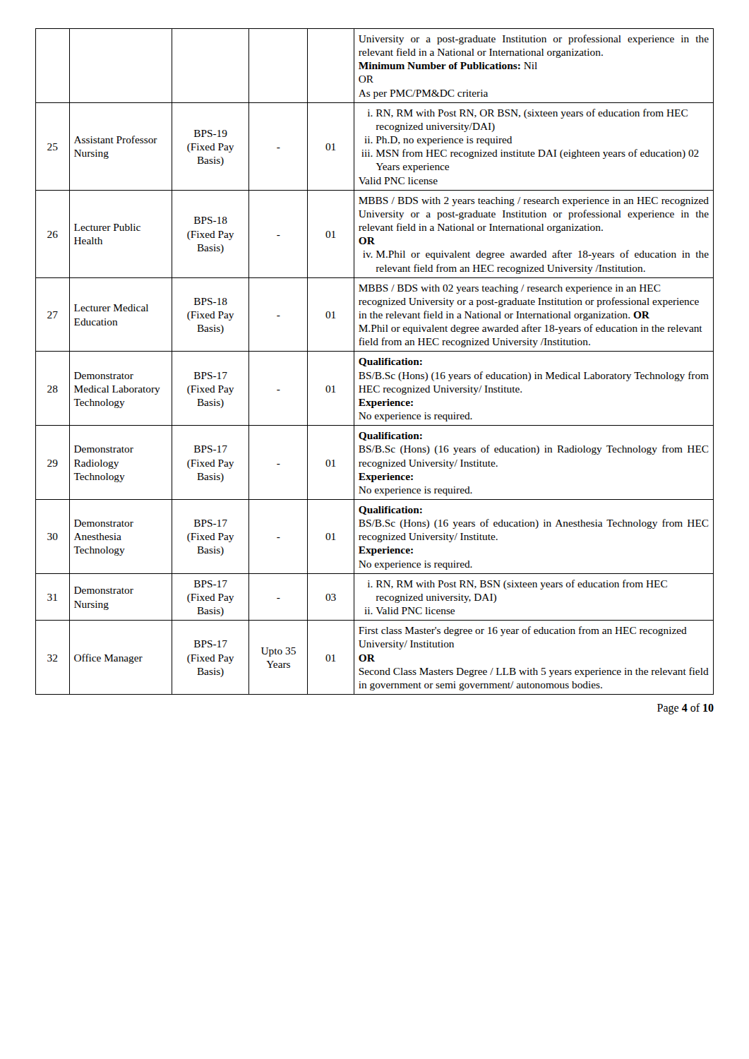| | | | | | University or a post-graduate Institution or professional experience in the relevant field in a National or International organization. Minimum Number of Publications: Nil OR As per PMC/PM&DC criteria |
| 25 | Assistant Professor Nursing | BPS-19 (Fixed Pay Basis) | - | 01 | RN, RM with Post RN, OR BSN, (sixteen years of education from HEC recognized university/DAI) Ph.D, no experience is required MSN from HEC recognized institute DAI (eighteen years of education) 02 Years experience Valid PNC license |
| 26 | Lecturer Public Health | BPS-18 (Fixed Pay Basis) | - | 01 | MBBS / BDS with 2 years teaching / research experience in an HEC recognized University or a post-graduate Institution or professional experience in the relevant field in a National or International organization. OR M.Phil or equivalent degree awarded after 18-years of education in the relevant field from an HEC recognized University /Institution. |
| 27 | Lecturer Medical Education | BPS-18 (Fixed Pay Basis) | - | 01 | MBBS / BDS with 02 years teaching / research experience in an HEC recognized University or a post-graduate Institution or professional experience in the relevant field in a National or International organization. OR M.Phil or equivalent degree awarded after 18-years of education in the relevant field from an HEC recognized University /Institution. |
| 28 | Demonstrator Medical Laboratory Technology | BPS-17 (Fixed Pay Basis) | - | 01 | Qualification: BS/B.Sc (Hons) (16 years of education) in Medical Laboratory Technology from HEC recognized University/ Institute. Experience: No experience is required. |
| 29 | Demonstrator Radiology Technology | BPS-17 (Fixed Pay Basis) | - | 01 | Qualification: BS/B.Sc (Hons) (16 years of education) in Radiology Technology from HEC recognized University/ Institute. Experience: No experience is required. |
| 30 | Demonstrator Anesthesia Technology | BPS-17 (Fixed Pay Basis) | - | 01 | Qualification: BS/B.Sc (Hons) (16 years of education) in Anesthesia Technology from HEC recognized University/ Institute. Experience: No experience is required. |
| 31 | Demonstrator Nursing | BPS-17 (Fixed Pay Basis) | - | 03 | RN, RM with Post RN, BSN (sixteen years of education from HEC recognized university, DAI) Valid PNC license |
| 32 | Office Manager | BPS-17 (Fixed Pay Basis) | Upto 35 Years | 01 | First class Master's degree or 16 year of education from an HEC recognized University/ Institution OR Second Class Masters Degree / LLB with 5 years experience in the relevant field in government or semi government/ autonomous bodies. |
Page 4 of 10